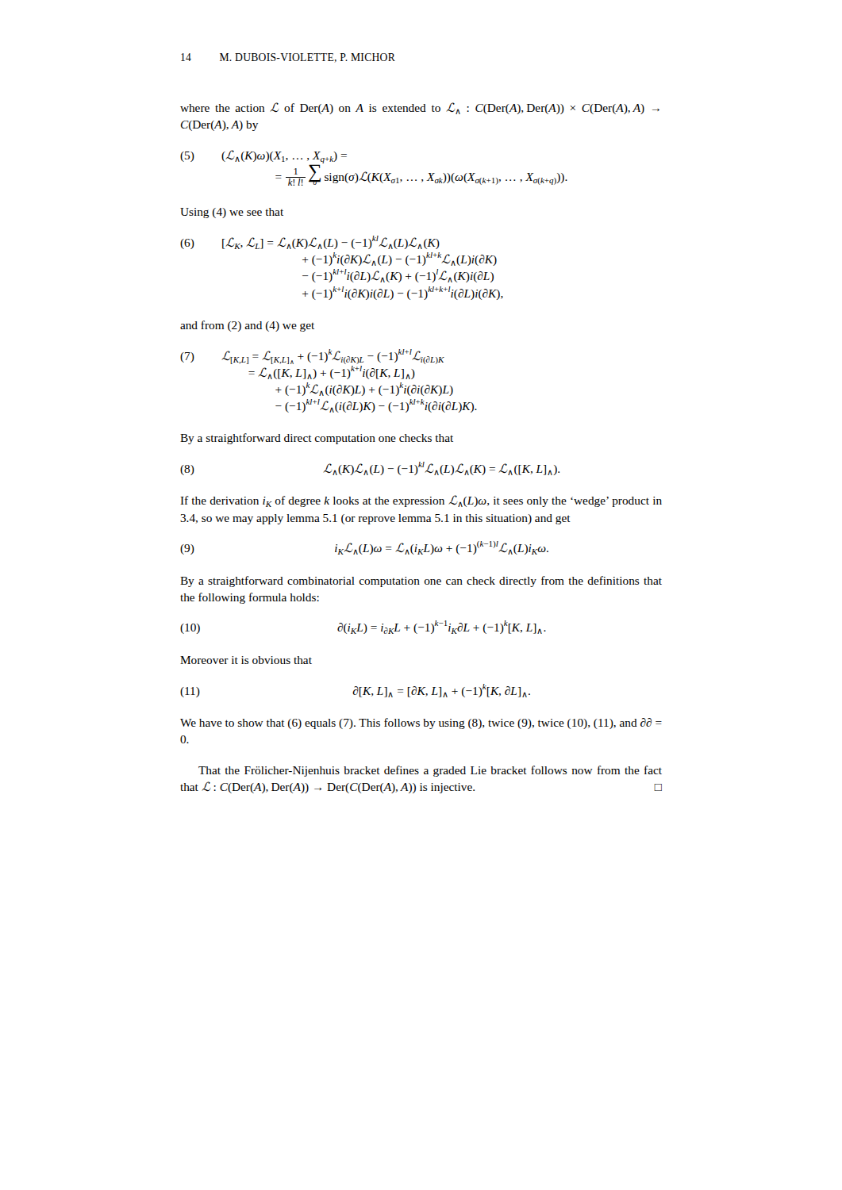14 M. DUBOIS-VIOLETTE, P. MICHOR
where the action ℒ of Der(A) on A is extended to ℒ∧ : C(Der(A), Der(A)) × C(Der(A), A) → C(Der(A), A) by
(5)
(ℒ∧(K)ω)(X1, … , Xq+k) = = 1 k! l!∑σsign(σ)ℒ(K(Xσ1, … , Xσk))(ω(Xσ(k+1), … , Xσ(k+q))).
Using (4) we see that
(6)
[ℒK, ℒL] = ℒ∧(K)ℒ∧(L) − (−1)klℒ∧(L)ℒ∧(K) + (−1)ki(∂K)ℒ∧(L) − (−1)kl+kℒ∧(L)i(∂K) − (−1)kl+li(∂L)ℒ∧(K) + (−1)lℒ∧(K)i(∂L) + (−1)k+li(∂K)i(∂L) − (−1)kl+k+li(∂L)i(∂K),
and from (2) and (4) we get
(7)
ℒ[K,L] = ℒ[K,L]∧ + (−1)kℒi(∂K)L − (−1)kl+lℒi(∂L)K = ℒ∧([K, L]∧) + (−1)k+li(∂[K, L]∧) + (−1)kℒ∧(i(∂K)L) + (−1)ki(∂i(∂K)L) − (−1)kl+lℒ∧(i(∂L)K) − (−1)kl+ki(∂i(∂L)K).
By a straightforward direct computation one checks that
(8)
ℒ∧(K)ℒ∧(L) − (−1)klℒ∧(L)ℒ∧(K) = ℒ∧([K, L]∧).
If the derivation iK of degree k looks at the expression ℒ∧(L)ω, it sees only the ‘wedge’ product in 3.4, so we may apply lemma 5.1 (or reprove lemma 5.1 in this situation) and get
(9)
iKℒ∧(L)ω = ℒ∧(iKL)ω + (−1)(k−1)lℒ∧(L)iKω.
By a straightforward combinatorial computation one can check directly from the definitions that the following formula holds:
(10)
∂(iKL) = i∂KL + (−1)k−1iK∂L + (−1)k[K, L]∧.
Moreover it is obvious that
(11)
∂[K, L]∧ = [∂K, L]∧ + (−1)k[K, ∂L]∧.
We have to show that (6) equals (7). This follows by using (8), twice (9), twice (10), (11), and ∂∂ = 0.
That the Frölicher-Nijenhuis bracket defines a graded Lie bracket follows now from the fact that ℒ : C(Der(A), Der(A)) → Der(C(Der(A), A)) is injective.□